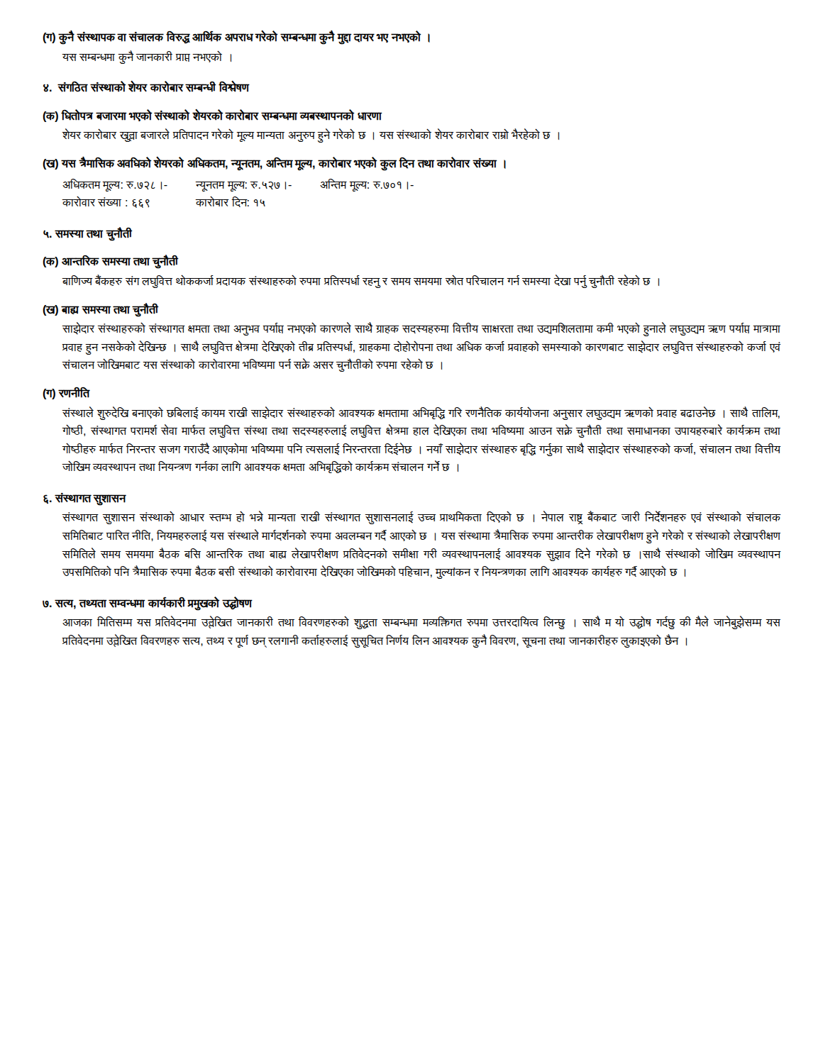(ग) कुनै संस्थापक वा संचालक विरुद्ध आर्थिक अपराध गरेको सम्बन्धमा कुनै मुद्दा दायर भए नभएको ।
यस सम्बन्धमा कुनै जानकारी प्राप्त नभएको ।
४. संगठित संस्थाको शेयर कारोबार सम्बन्धी विश्लेषण
(क) धितोपत्र बजारमा भएको संस्थाको शेयरको कारोबार सम्बन्धमा व्यबस्थापनको धारणा
शेयर कारोबार खुल्ला बजारले प्रतिपादन गरेको मूल्य मान्यता अनुरुप हुने गरेको छ । यस संस्थाको शेयर कारोबार राम्रो भैरहेको छ ।
(ख) यस त्रैमासिक अवधिको शेयरको अधिकतम, न्यूनतम, अन्तिम मूल्य, कारोबार भएको कुल दिन तथा कारोवार संख्या ।
| अधिकतम मूल्य: रु.७२८।- | न्यूनतम मूल्य: रु.५२७।- | अन्तिम मूल्य: रु.७०१।- |
| कारोवार संख्या : ६६९ | कारोबार दिन: १५ | |
५. समस्या तथा चुनौती
(क) आन्तरिक समस्या तथा चुनौती
बाणिज्य बैंकहरु संग लघुवित्त थोककर्जा प्रदायक संस्थाहरुको रुपमा प्रतिस्पर्धा रहनु र समय समयमा स्रोत परिचालन गर्न समस्या देखा पर्नु चुनौती रहेको छ ।
(ख) बाह्य समस्या तथा चुनौती
साझेदार संस्थाहरुको संस्थागत क्षमता तथा अनुभव पर्याप्त नभएको कारणले साथै ग्राहक सदस्यहरुमा वित्तीय साक्षरता तथा उद्यमशिलतामा कमी भएको हुनाले लघुउद्यम ऋण पर्याप्त मात्रामा प्रवाह हुन नसकेको देखिन्छ । साथै लघुवित्त क्षेत्रमा देखिएको तीब्र प्रतिस्पर्धा, ग्राहकमा दोहोरोपना तथा अधिक कर्जा प्रवाहको समस्याको कारणबाट साझेदार लघुवित्त संस्थाहरुको कर्जा एवं संचालन जोखिमबाट यस संस्थाको कारोवारमा भविष्यमा पर्न सक्ने असर चुनौतीको रुपमा रहेको छ ।
(ग) रणनीति
संस्थाले शुरुदेखि बनाएको छबिलाई कायम राखी साझेदार संस्थाहरुको आवश्यक क्षमतामा अभिबृद्धि गरि रणनैतिक कार्ययोजना अनुसार लघुउद्यम ऋणको प्रवाह बढाउनेछ । साथै तालिम, गोष्ठी, संस्थागत परामर्श सेवा मार्फत लघुवित्त संस्था तथा सदस्यहरुलाई लघुवित्त क्षेत्रमा हाल देखिएका तथा भविष्यमा आउन सक्ने चुनौती तथा समाधानका उपायहरुबारे कार्यक्रम तथा गोष्ठीहरु मार्फत निरन्तर सजग गराउँदै आएकोमा भविष्यमा पनि त्यसलाई निरन्तरता दिईनेछ । नयाँ साझेदार संस्थाहरु बृद्धि गर्नुका साथै साझेदार संस्थाहरुको कर्जा, संचालन तथा वित्तीय जोखिम व्यवस्थापन तथा नियन्त्रण गर्नका लागि आवश्यक क्षमता अभिबृद्धिको कार्यक्रम संचालन गर्ने छ ।
६. संस्थागत सुशासन
संस्थागत सुशासन संस्थाको आधार स्तम्भ हो भन्ने मान्यता राखी संस्थागत सुशासनलाई उच्च प्राथमिकता दिएको छ । नेपाल राष्ट्र बैंकबाट जारी निर्देशनहरु एवं संस्थाको संचालक समितिबाट पारित नीति, नियमहरुलाई यस संस्थाले मार्गदर्शनको रुपमा अवलम्बन गर्दै आएको छ । यस संस्थामा त्रैमासिक रुपमा आन्तरीक लेखापरीक्षण हुने गरेको र संस्थाको लेखापरीक्षण समितिले समय समयमा बैठक बसि आन्तरिक तथा बाह्य लेखापरीक्षण प्रतिवेदनको समीक्षा गरी व्यवस्थापनलाई आवश्यक सुझाव दिने गरेको छ ।साथै संस्थाको जोखिम व्यवस्थापन उपसमितिको पनि त्रैमासिक रुपमा बैठक बसी संस्थाको कारोवारमा देखिएका जोखिमको पहिचान, मुल्यांकन र नियन्त्रणका लागि आवश्यक कार्यहरु गर्दै आएको छ ।
७. सत्य, तथ्यता सम्वन्धमा कार्यकारी प्रमुखको उद्घोषण
आजका मितिसम्म यस प्रतिवेदनमा उल्लेखित जानकारी तथा विवरणहरुको शुद्धता सम्बन्धमा मव्यक्तिगत रुपमा उत्तरदायित्व लिन्छु । साथै म यो उद्घोष गर्दछु की मैले जानेबुझेसम्म यस प्रतिवेदनमा उल्लेखित विवरणहरु सत्य, तथ्य र पूर्ण छन् रलगानी कर्ताहरुलाई सुसूचित निर्णय लिन आवश्यक कुनै विवरण, सूचना तथा जानकारीहरु लुकाइएको छैन ।